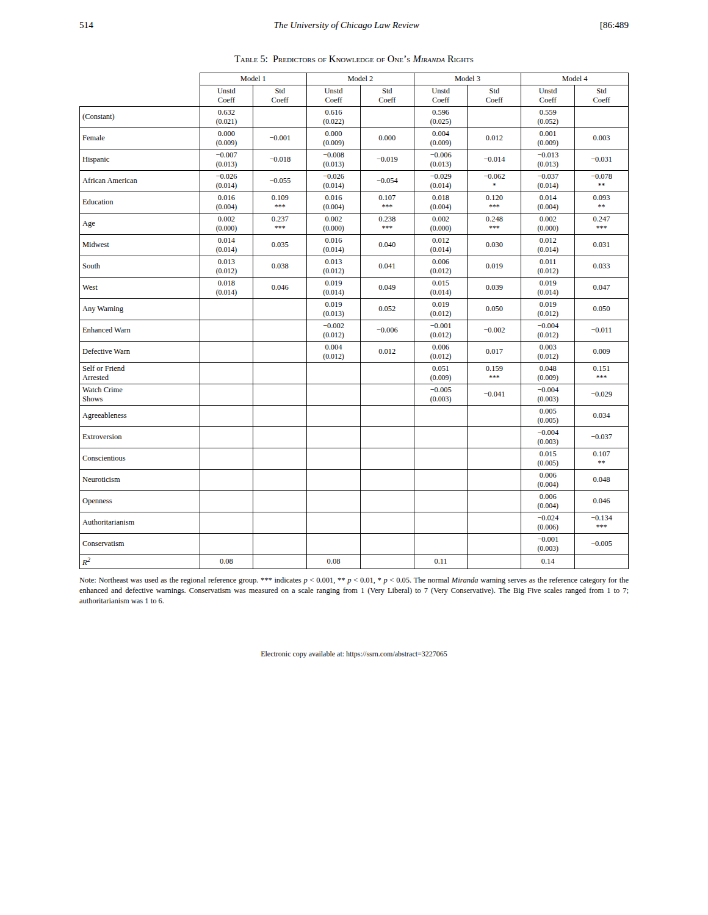514 The University of Chicago Law Review [86:489
Table 5: Predictors of Knowledge of One’s Miranda Rights
| | Model 1 | Model 2 | Model 3 | Model 4 |
| --- | --- | --- | --- | --- |
| Unstd Coeff | Std Coeff | Unstd Coeff | Std Coeff | Unstd Coeff | Std Coeff | Unstd Coeff | Std Coeff |
| (Constant) | 0.632 (0.021) | | 0.616 (0.022) | | 0.596 (0.025) | | 0.559 (0.052) | |
| Female | 0.000 (0.009) | −0.001 | 0.000 (0.009) | 0.000 | 0.004 (0.009) | 0.012 | 0.001 (0.009) | 0.003 |
| Hispanic | −0.007 (0.013) | −0.018 | −0.008 (0.013) | −0.019 | −0.006 (0.013) | −0.014 | −0.013 (0.013) | −0.031 |
| African American | −0.026 (0.014) | −0.055 | −0.026 (0.014) | −0.054 | −0.029 (0.014) | −0.062 * | −0.037 (0.014) | −0.078 ** |
| Education | 0.016 (0.004) | 0.109 *** | 0.016 (0.004) | 0.107 *** | 0.018 (0.004) | 0.120 *** | 0.014 (0.004) | 0.093 ** |
| Age | 0.002 (0.000) | 0.237 *** | 0.002 (0.000) | 0.238 *** | 0.002 (0.000) | 0.248 *** | 0.002 (0.000) | 0.247 *** |
| Midwest | 0.014 (0.014) | 0.035 | 0.016 (0.014) | 0.040 | 0.012 (0.014) | 0.030 | 0.012 (0.014) | 0.031 |
| South | 0.013 (0.012) | 0.038 | 0.013 (0.012) | 0.041 | 0.006 (0.012) | 0.019 | 0.011 (0.012) | 0.033 |
| West | 0.018 (0.014) | 0.046 | 0.019 (0.014) | 0.049 | 0.015 (0.014) | 0.039 | 0.019 (0.014) | 0.047 |
| Any Warning | | | 0.019 (0.013) | 0.052 | 0.019 (0.012) | 0.050 | 0.019 (0.012) | 0.050 |
| Enhanced Warn | | | −0.002 (0.012) | −0.006 | −0.001 (0.012) | −0.002 | −0.004 (0.012) | −0.011 |
| Defective Warn | | | 0.004 (0.012) | 0.012 | 0.006 (0.012) | 0.017 | 0.003 (0.012) | 0.009 |
| Self or Friend Arrested | | | | | 0.051 (0.009) | 0.159 *** | 0.048 (0.009) | 0.151 *** |
| Watch Crime Shows | | | | | −0.005 (0.003) | −0.041 | −0.004 (0.003) | −0.029 |
| Agreeableness | | | | | | | 0.005 (0.005) | 0.034 |
| Extroversion | | | | | | | −0.004 (0.003) | −0.037 |
| Conscientious | | | | | | | 0.015 (0.005) | 0.107 ** |
| Neuroticism | | | | | | | 0.006 (0.004) | 0.048 |
| Openness | | | | | | | 0.006 (0.004) | 0.046 |
| Authoritarianism | | | | | | | −0.024 (0.006) | −0.134 *** |
| Conservatism | | | | | | | −0.001 (0.003) | −0.005 |
| R 2 | 0.08 | | 0.08 | | 0.11 | | 0.14 | |
Note: Northeast was used as the regional reference group. *** indicates p < 0.001, ** p < 0.01, * p < 0.05. The normal Miranda warning serves as the reference category for the enhanced and defective warnings. Conservatism was measured on a scale ranging from 1 (Very Liberal) to 7 (Very Conservative). The Big Five scales ranged from 1 to 7; authoritarianism was 1 to 6.
Electronic copy available at: https://ssrn.com/abstract=3227065